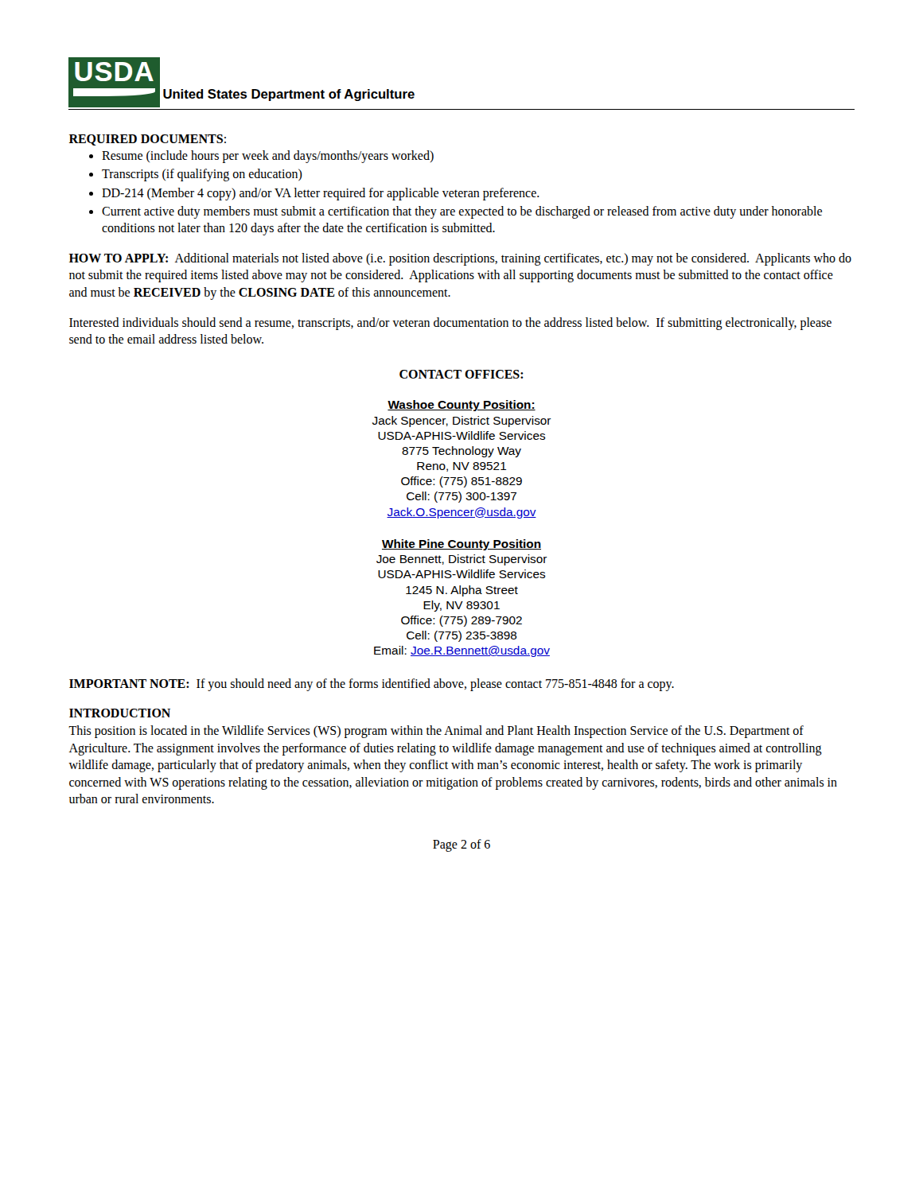USDA
United States Department of Agriculture
REQUIRED DOCUMENTS:
Resume (include hours per week and days/months/years worked)
Transcripts (if qualifying on education)
DD-214 (Member 4 copy) and/or VA letter required for applicable veteran preference.
Current active duty members must submit a certification that they are expected to be discharged or released from active duty under honorable conditions not later than 120 days after the date the certification is submitted.
HOW TO APPLY: Additional materials not listed above (i.e. position descriptions, training certificates, etc.) may not be considered. Applicants who do not submit the required items listed above may not be considered. Applications with all supporting documents must be submitted to the contact office and must be RECEIVED by the CLOSING DATE of this announcement.
Interested individuals should send a resume, transcripts, and/or veteran documentation to the address listed below. If submitting electronically, please send to the email address listed below.
CONTACT OFFICES:
Washoe County Position:
Jack Spencer, District Supervisor
USDA-APHIS-Wildlife Services
8775 Technology Way
Reno, NV 89521
Office: (775) 851-8829
Cell: (775) 300-1397
Jack.O.Spencer@usda.gov
White Pine County Position
Joe Bennett, District Supervisor
USDA-APHIS-Wildlife Services
1245 N. Alpha Street
Ely, NV 89301
Office: (775) 289-7902
Cell: (775) 235-3898
Email: Joe.R.Bennett@usda.gov
IMPORTANT NOTE: If you should need any of the forms identified above, please contact 775-851-4848 for a copy.
INTRODUCTION
This position is located in the Wildlife Services (WS) program within the Animal and Plant Health Inspection Service of the U.S. Department of Agriculture. The assignment involves the performance of duties relating to wildlife damage management and use of techniques aimed at controlling wildlife damage, particularly that of predatory animals, when they conflict with man’s economic interest, health or safety. The work is primarily concerned with WS operations relating to the cessation, alleviation or mitigation of problems created by carnivores, rodents, birds and other animals in urban or rural environments.
Page 2 of 6